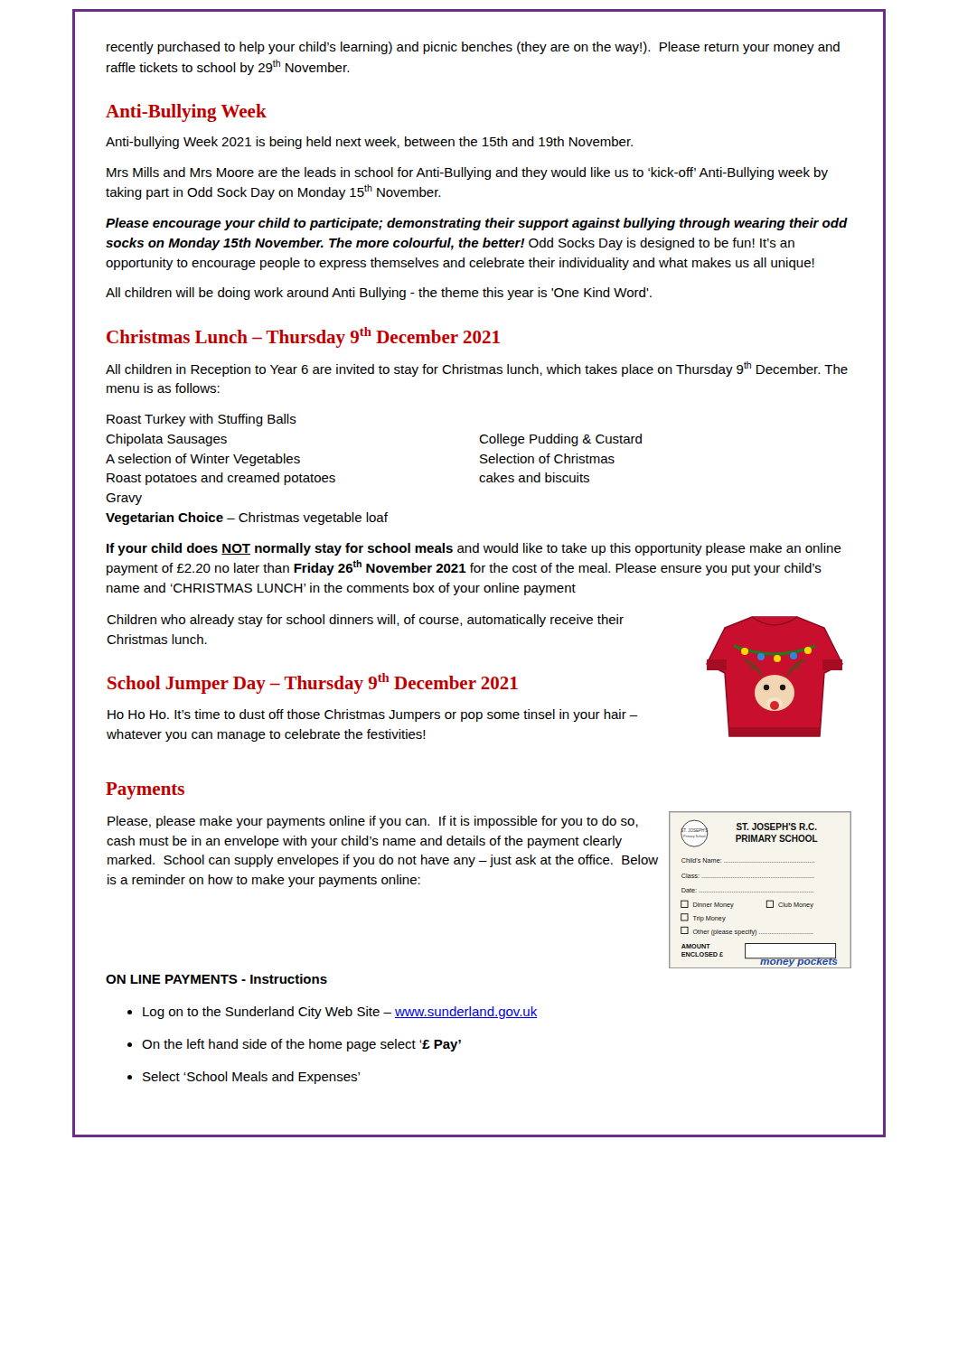recently purchased to help your child’s learning) and picnic benches (they are on the way!). Please return your money and raffle tickets to school by 29th November.
Anti-Bullying Week
Anti-bullying Week 2021 is being held next week, between the 15th and 19th November.
Mrs Mills and Mrs Moore are the leads in school for Anti-Bullying and they would like us to ‘kick-off’ Anti-Bullying week by taking part in Odd Sock Day on Monday 15th November.
Please encourage your child to participate; demonstrating their support against bullying through wearing their odd socks on Monday 15th November. The more colourful, the better! Odd Socks Day is designed to be fun! It’s an opportunity to encourage people to express themselves and celebrate their individuality and what makes us all unique!
All children will be doing work around Anti Bullying - the theme this year is 'One Kind Word'.
Christmas Lunch – Thursday 9th December 2021
All children in Reception to Year 6 are invited to stay for Christmas lunch, which takes place on Thursday 9th December. The menu is as follows:
| Roast Turkey with Stuffing Balls | |
| Chipolata Sausages | College Pudding & Custard |
| A selection of Winter Vegetables | Selection of Christmas |
| Roast potatoes and creamed potatoes | cakes and biscuits |
| Gravy | |
| Vegetarian Choice – Christmas vegetable loaf | |
If your child does NOT normally stay for school meals and would like to take up this opportunity please make an online payment of £2.20 no later than Friday 26th November 2021 for the cost of the meal. Please ensure you put your child’s name and ‘CHRISTMAS LUNCH’ in the comments box of your online payment
| Children who already stay for school dinners will, of course, automatically receive their Christmas lunch. School Jumper Day – Thursday 9 th December 2021 Ho Ho Ho. It’s time to dust off those Christmas Jumpers or pop some tinsel in your hair – whatever you can manage to celebrate the festivities! | |
Payments
| Please, please make your payments online if you can. If it is impossible for you to do so, cash must be in an envelope with your child’s name and details of the payment clearly marked. School can supply envelopes if you do not have any – just ask at the office. Below is a reminder on how to make your payments online: | ST. JOSEPH'S Primary School ST. JOSEPH'S R.C. PRIMARY SCHOOL Child's Name: .................................................. Class: .............................................................. Date: ............................................................... Dinner Money Club Money Trip Money Other (please specify) .............................. AMOUNT ENCLOSED £ money pockets |
ON LINE PAYMENTS - Instructions
Log on to the Sunderland City Web Site – www.sunderland.gov.uk
On the left hand side of the home page select ‘£ Pay’
Select ‘School Meals and Expenses’